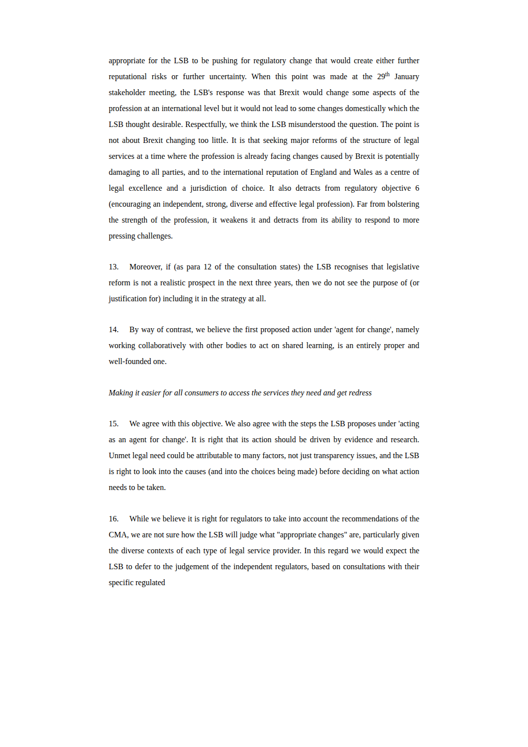appropriate for the LSB to be pushing for regulatory change that would create either further reputational risks or further uncertainty. When this point was made at the 29th January stakeholder meeting, the LSB's response was that Brexit would change some aspects of the profession at an international level but it would not lead to some changes domestically which the LSB thought desirable. Respectfully, we think the LSB misunderstood the question. The point is not about Brexit changing too little. It is that seeking major reforms of the structure of legal services at a time where the profession is already facing changes caused by Brexit is potentially damaging to all parties, and to the international reputation of England and Wales as a centre of legal excellence and a jurisdiction of choice. It also detracts from regulatory objective 6 (encouraging an independent, strong, diverse and effective legal profession). Far from bolstering the strength of the profession, it weakens it and detracts from its ability to respond to more pressing challenges.
13. Moreover, if (as para 12 of the consultation states) the LSB recognises that legislative reform is not a realistic prospect in the next three years, then we do not see the purpose of (or justification for) including it in the strategy at all.
14. By way of contrast, we believe the first proposed action under 'agent for change', namely working collaboratively with other bodies to act on shared learning, is an entirely proper and well-founded one.
Making it easier for all consumers to access the services they need and get redress
15. We agree with this objective. We also agree with the steps the LSB proposes under 'acting as an agent for change'. It is right that its action should be driven by evidence and research. Unmet legal need could be attributable to many factors, not just transparency issues, and the LSB is right to look into the causes (and into the choices being made) before deciding on what action needs to be taken.
16. While we believe it is right for regulators to take into account the recommendations of the CMA, we are not sure how the LSB will judge what "appropriate changes" are, particularly given the diverse contexts of each type of legal service provider. In this regard we would expect the LSB to defer to the judgement of the independent regulators, based on consultations with their specific regulated